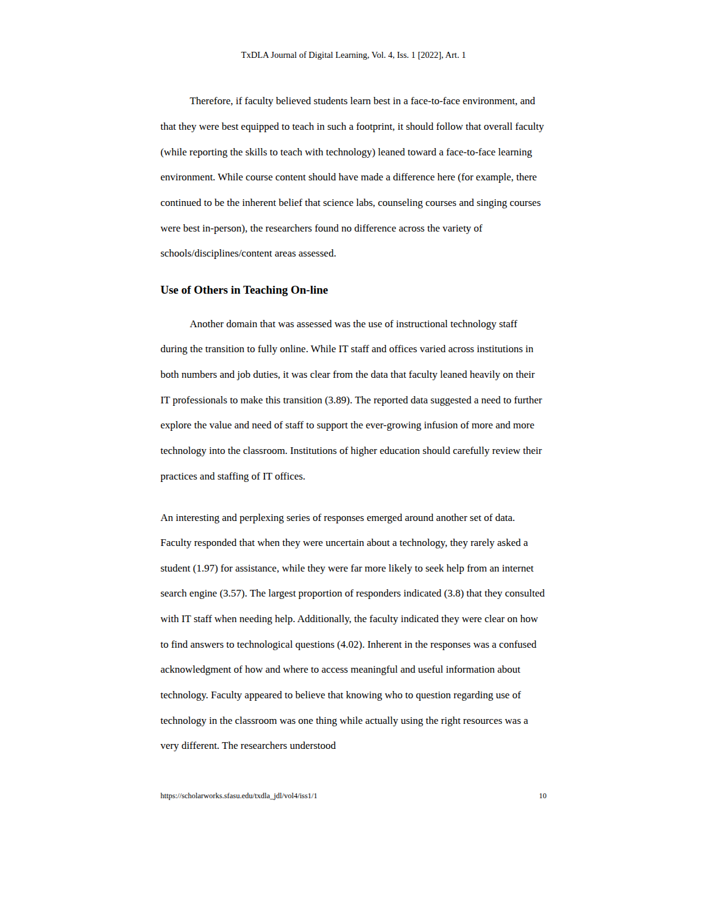TxDLA Journal of Digital Learning, Vol. 4, Iss. 1 [2022], Art. 1
Therefore, if faculty believed students learn best in a face-to-face environment, and that they were best equipped to teach in such a footprint, it should follow that overall faculty (while reporting the skills to teach with technology) leaned toward a face-to-face learning environment. While course content should have made a difference here (for example, there continued to be the inherent belief that science labs, counseling courses and singing courses were best in-person), the researchers found no difference across the variety of schools/disciplines/content areas assessed.
Use of Others in Teaching On-line
Another domain that was assessed was the use of instructional technology staff during the transition to fully online. While IT staff and offices varied across institutions in both numbers and job duties, it was clear from the data that faculty leaned heavily on their IT professionals to make this transition (3.89). The reported data suggested a need to further explore the value and need of staff to support the ever-growing infusion of more and more technology into the classroom. Institutions of higher education should carefully review their practices and staffing of IT offices.
An interesting and perplexing series of responses emerged around another set of data. Faculty responded that when they were uncertain about a technology, they rarely asked a student (1.97) for assistance, while they were far more likely to seek help from an internet search engine (3.57). The largest proportion of responders indicated (3.8) that they consulted with IT staff when needing help. Additionally, the faculty indicated they were clear on how to find answers to technological questions (4.02). Inherent in the responses was a confused acknowledgment of how and where to access meaningful and useful information about technology. Faculty appeared to believe that knowing who to question regarding use of technology in the classroom was one thing while actually using the right resources was a very different. The researchers understood
https://scholarworks.sfasu.edu/txdla_jdl/vol4/iss1/1 10